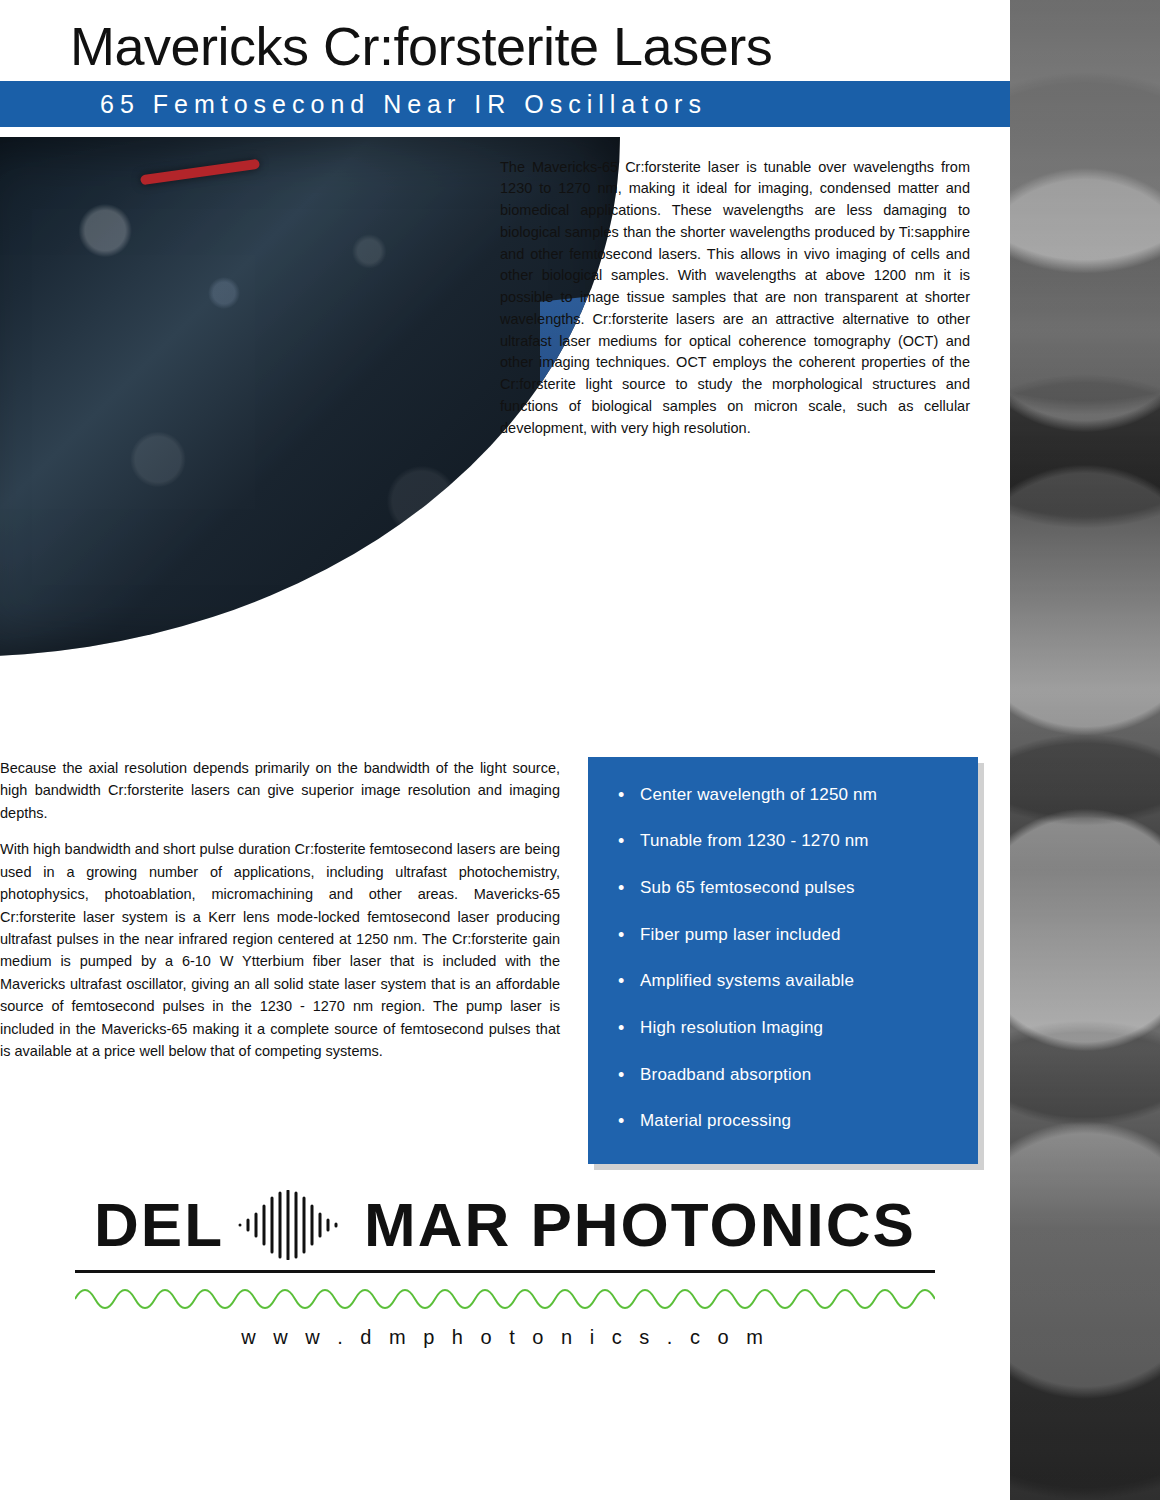Mavericks Cr:forsterite Lasers
65 Femtosecond Near IR Oscillators
The Mavericks-65 Cr:forsterite laser is tunable over wavelengths from 1230 to 1270 nm, making it ideal for imaging, condensed matter and biomedical applications. These wavelengths are less damaging to biological samples than the shorter wavelengths produced by Ti:sapphire and other femtosecond lasers. This allows in vivo imaging of cells and other biological samples. With wavelengths at above 1200 nm it is possible to image tissue samples that are non transparent at shorter wavelengths. Cr:forsterite lasers are an attractive alternative to other ultrafast laser mediums for optical coherence tomography (OCT) and other imaging techniques. OCT employs the coherent properties of the Cr:forsterite light source to study the morphological structures and functions of biological samples on micron scale, such as cellular development, with very high resolution.
Because the axial resolution depends primarily on the bandwidth of the light source, high bandwidth Cr:forsterite lasers can give superior image resolution and imaging depths.
With high bandwidth and short pulse duration Cr:fosterite femtosecond lasers are being used in a growing number of applications, including ultrafast photochemistry, photophysics, photoablation, micromachining and other areas. Mavericks-65 Cr:forsterite laser system is a Kerr lens mode-locked femtosecond laser producing ultrafast pulses in the near infrared region centered at 1250 nm. The Cr:forsterite gain medium is pumped by a 6-10 W Ytterbium fiber laser that is included with the Mavericks ultrafast oscillator, giving an all solid state laser system that is an affordable source of femtosecond pulses in the 1230 - 1270 nm region. The pump laser is included in the Mavericks-65 making it a complete source of femtosecond pulses that is available at a price well below that of competing systems.
Center wavelength of 1250 nm
Tunable from 1230 - 1270 nm
Sub 65 femtosecond pulses
Fiber pump laser included
Amplified systems available
High resolution Imaging
Broadband absorption
Material processing
DEL MAR PHOTONICS
w w w . d m p h o t o n i c s . c o m